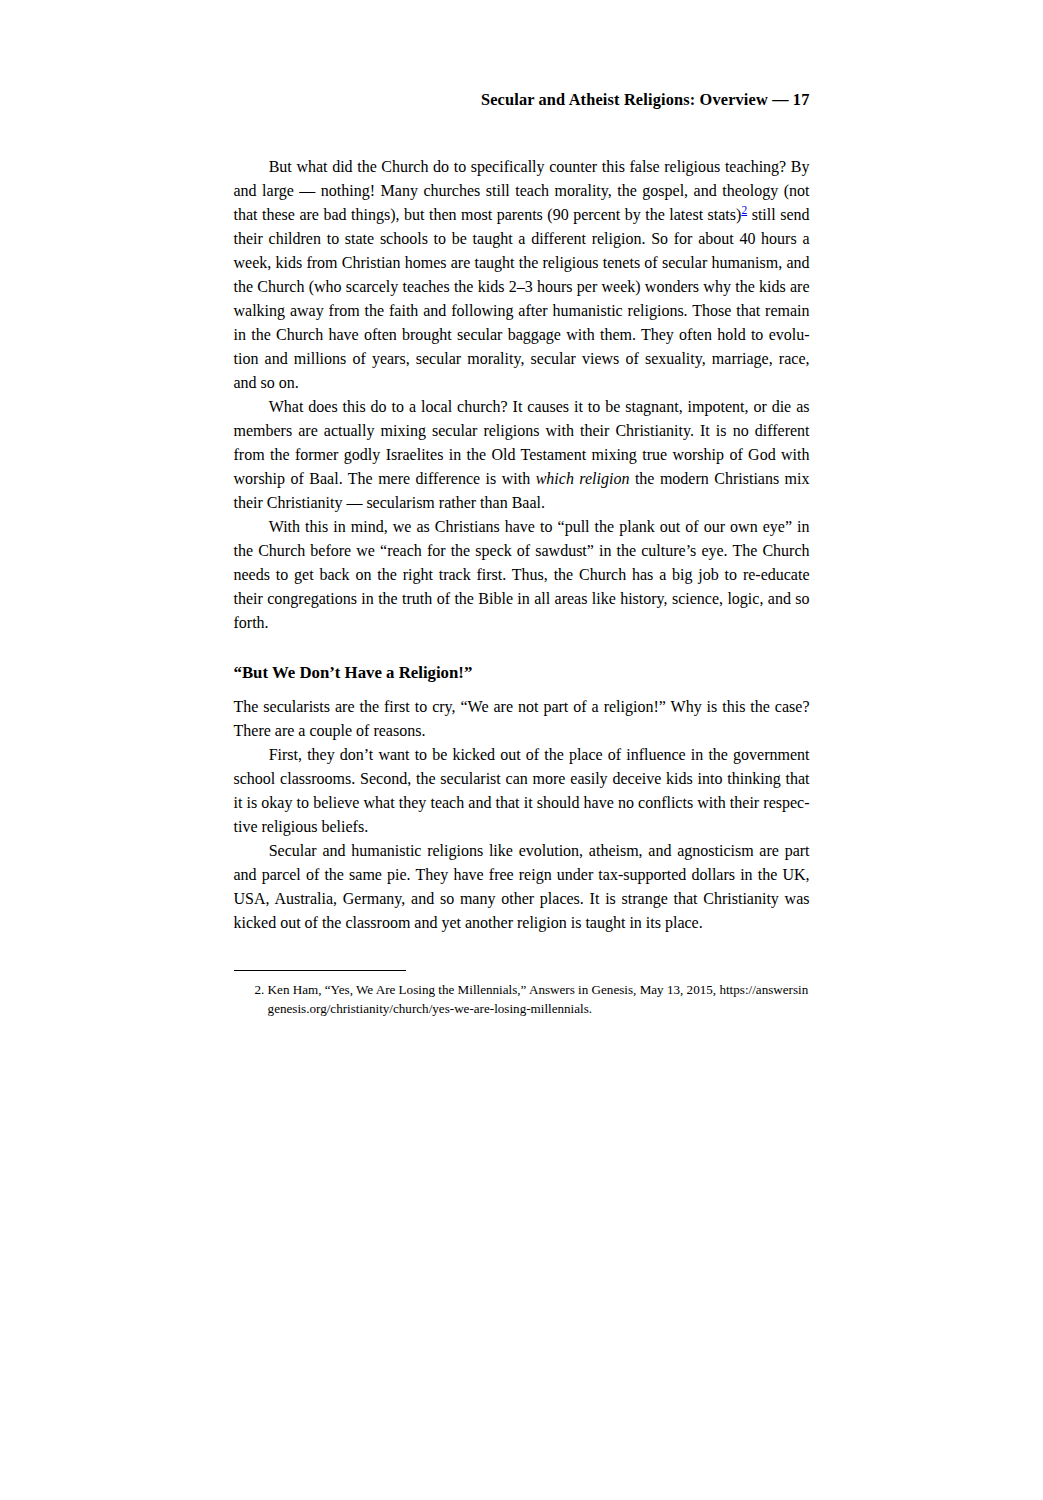Secular and Atheist Religions: Overview — 17
But what did the Church do to specifically counter this false religious teaching? By and large — nothing! Many churches still teach morality, the gospel, and theology (not that these are bad things), but then most parents (90 percent by the latest stats)2 still send their children to state schools to be taught a different religion. So for about 40 hours a week, kids from Christian homes are taught the religious tenets of secular humanism, and the Church (who scarcely teaches the kids 2–3 hours per week) wonders why the kids are walking away from the faith and following after humanistic religions. Those that remain in the Church have often brought secular baggage with them. They often hold to evolution and millions of years, secular morality, secular views of sexuality, marriage, race, and so on.
What does this do to a local church? It causes it to be stagnant, impotent, or die as members are actually mixing secular religions with their Christianity. It is no different from the former godly Israelites in the Old Testament mixing true worship of God with worship of Baal. The mere difference is with which religion the modern Christians mix their Christianity — secularism rather than Baal.
With this in mind, we as Christians have to “pull the plank out of our own eye” in the Church before we “reach for the speck of sawdust” in the culture’s eye. The Church needs to get back on the right track first. Thus, the Church has a big job to re-educate their congregations in the truth of the Bible in all areas like history, science, logic, and so forth.
“But We Don’t Have a Religion!”
The secularists are the first to cry, “We are not part of a religion!” Why is this the case? There are a couple of reasons.
First, they don’t want to be kicked out of the place of influence in the government school classrooms. Second, the secularist can more easily deceive kids into thinking that it is okay to believe what they teach and that it should have no conflicts with their respective religious beliefs.
Secular and humanistic religions like evolution, atheism, and agnosticism are part and parcel of the same pie. They have free reign under tax-supported dollars in the UK, USA, Australia, Germany, and so many other places. It is strange that Christianity was kicked out of the classroom and yet another religion is taught in its place.
Ken Ham, “Yes, We Are Losing the Millennials,” Answers in Genesis, May 13, 2015, https://answersingenesis.org/christianity/church/yes-we-are-losing-millennials.